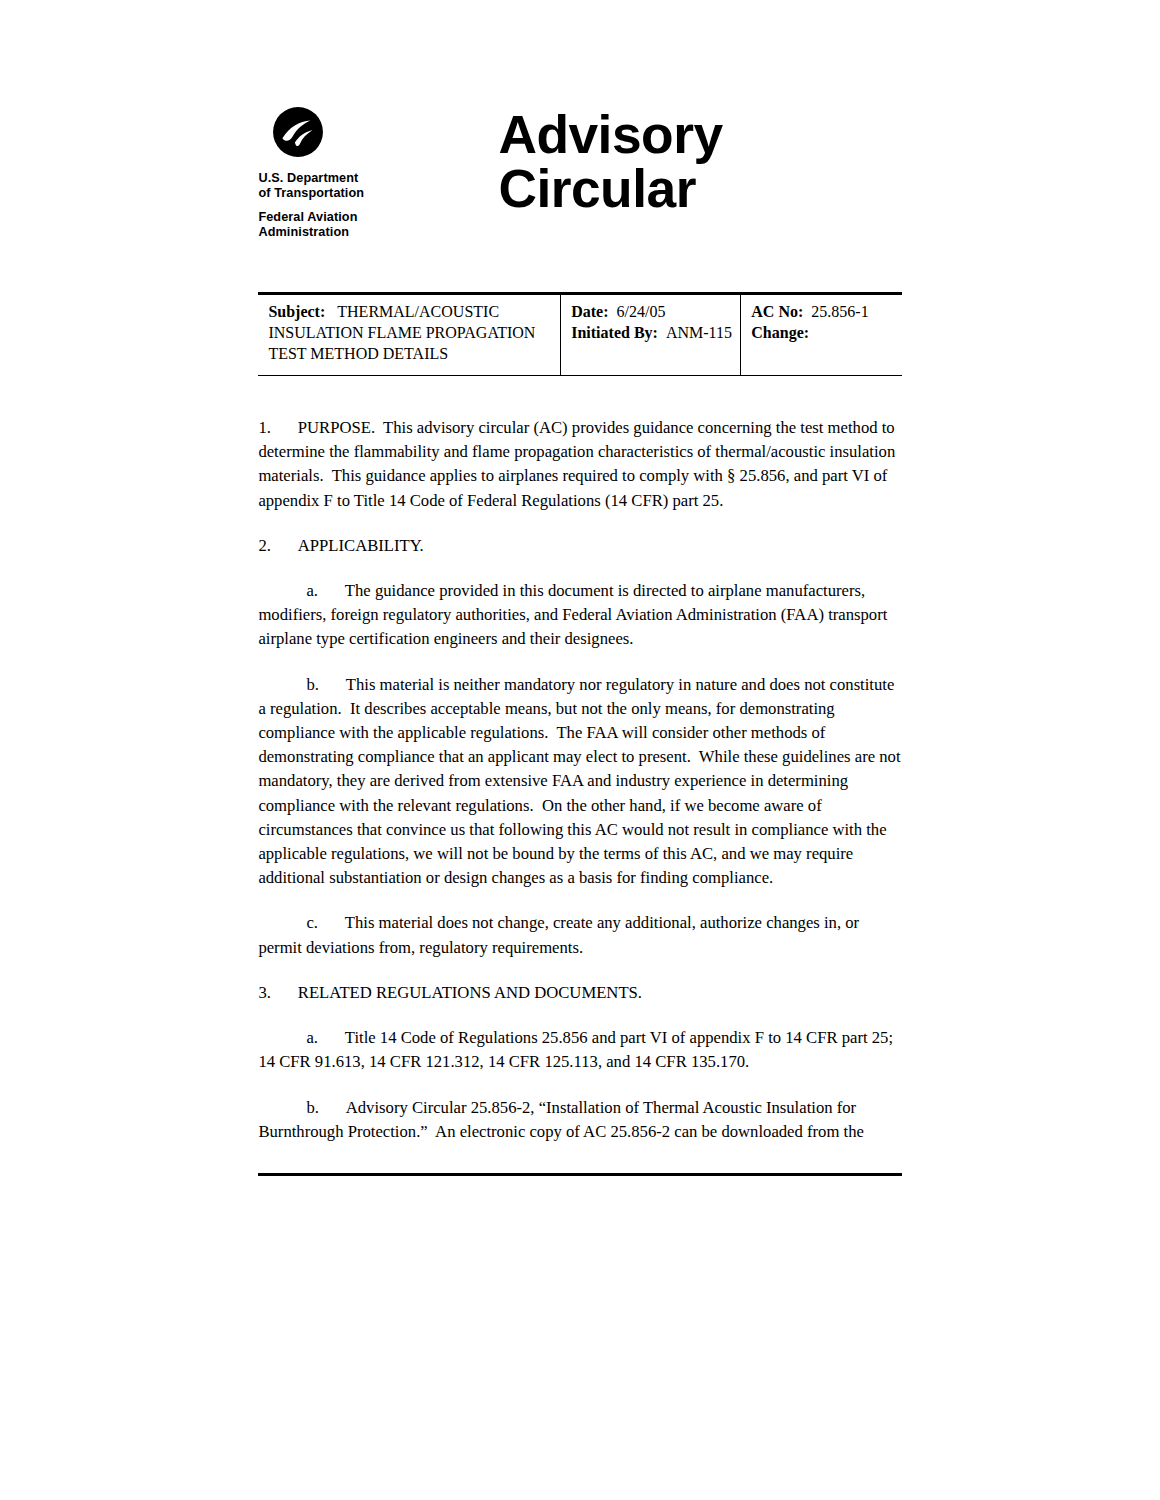U.S. Department
of Transportation
Federal Aviation
Administration
Advisory
Circular
| Subject: THERMAL/ACOUSTIC INSULATION FLAME PROPAGATION TEST METHOD DETAILS | Date: 6/24/05 Initiated By: ANM-115 | AC No: 25.856-1 Change: |
1. PURPOSE. This advisory circular (AC) provides guidance concerning the test method to determine the flammability and flame propagation characteristics of thermal/acoustic insulation materials. This guidance applies to airplanes required to comply with § 25.856, and part VI of appendix F to Title 14 Code of Federal Regulations (14 CFR) part 25.
2. APPLICABILITY.
a. The guidance provided in this document is directed to airplane manufacturers, modifiers, foreign regulatory authorities, and Federal Aviation Administration (FAA) transport airplane type certification engineers and their designees.
b. This material is neither mandatory nor regulatory in nature and does not constitute a regulation. It describes acceptable means, but not the only means, for demonstrating compliance with the applicable regulations. The FAA will consider other methods of demonstrating compliance that an applicant may elect to present. While these guidelines are not mandatory, they are derived from extensive FAA and industry experience in determining compliance with the relevant regulations. On the other hand, if we become aware of circumstances that convince us that following this AC would not result in compliance with the applicable regulations, we will not be bound by the terms of this AC, and we may require additional substantiation or design changes as a basis for finding compliance.
c. This material does not change, create any additional, authorize changes in, or permit deviations from, regulatory requirements.
3. RELATED REGULATIONS AND DOCUMENTS.
a. Title 14 Code of Regulations 25.856 and part VI of appendix F to 14 CFR part 25;
14 CFR 91.613, 14 CFR 121.312, 14 CFR 125.113, and 14 CFR 135.170.
b. Advisory Circular 25.856-2, “Installation of Thermal Acoustic Insulation for Burnthrough Protection.” An electronic copy of AC 25.856-2 can be downloaded from the